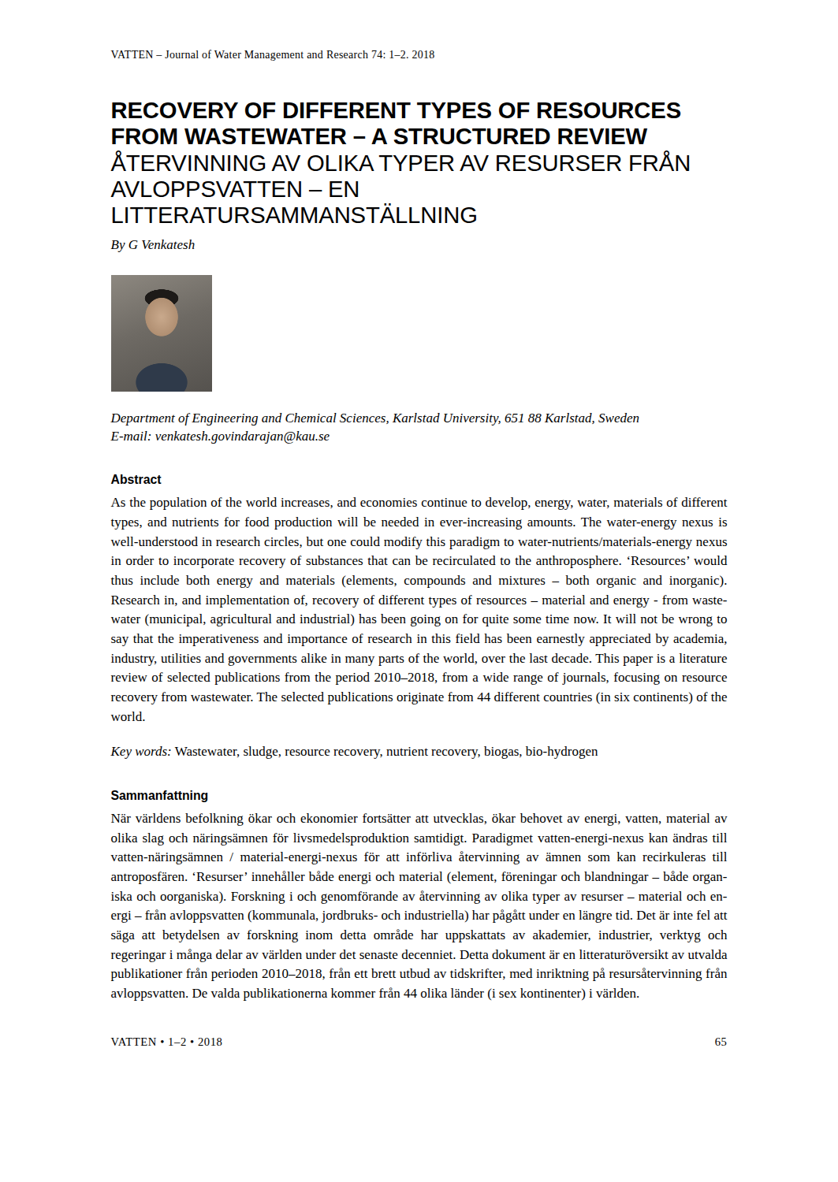VATTEN – Journal of Water Management and Research 74: 1–2. 2018
Recovery of different types of resources
from wastewater – a structured review
Återvinning av olika typer av resurser från
avloppsvatten – en litteratursammanställning
By G Venkatesh
Department of Engineering and Chemical Sciences, Karlstad University, 651 88 Karlstad, Sweden
E-mail: venkatesh.govindarajan@kau.se
Abstract
As the population of the world increases, and economies continue to develop, energy, water, materials of different types, and nutrients for food production will be needed in ever-increasing amounts. The water-energy nexus is well-understood in research circles, but one could modify this paradigm to water-nutrients/materials-energy nexus in order to incorporate recovery of substances that can be recirculated to the anthroposphere. ‘Resources’ would thus include both energy and materials (elements, compounds and mixtures – both organic and inorganic). Research in, and implementation of, recovery of different types of resources – material and energy - from wastewater (municipal, agricultural and industrial) has been going on for quite some time now. It will not be wrong to say that the imperativeness and importance of research in this field has been earnestly appreciated by academia, industry, utilities and governments alike in many parts of the world, over the last decade. This paper is a literature review of selected publications from the period 2010–2018, from a wide range of journals, focusing on resource recovery from wastewater. The selected publications originate from 44 different countries (in six continents) of the world.
Key words: Wastewater, sludge, resource recovery, nutrient recovery, biogas, bio-hydrogen
Sammanfattning
När världens befolkning ökar och ekonomier fortsätter att utvecklas, ökar behovet av energi, vatten, material av olika slag och näringsämnen för livsmedelsproduktion samtidigt. Paradigmet vatten-energi-nexus kan ändras till vatten-näringsämnen / material-energi-nexus för att införliva återvinning av ämnen som kan recirkuleras till antroposfären. ‘Resurser’ innehåller både energi och material (element, föreningar och blandningar – både organiska och oorganiska). Forskning i och genomförande av återvinning av olika typer av resurser – material och energi – från avloppsvatten (kommunala, jordbruks- och industriella) har pågått under en längre tid. Det är inte fel att säga att betydelsen av forskning inom detta område har uppskattats av akademier, industrier, verktyg och regeringar i många delar av världen under det senaste decenniet. Detta dokument är en litteraturöversikt av utvalda publikationer från perioden 2010–2018, från ett brett utbud av tidskrifter, med inriktning på resursåtervinning från avloppsvatten. De valda publikationerna kommer från 44 olika länder (i sex kontinenter) i världen.
Vatten • 1–2 • 2018
65